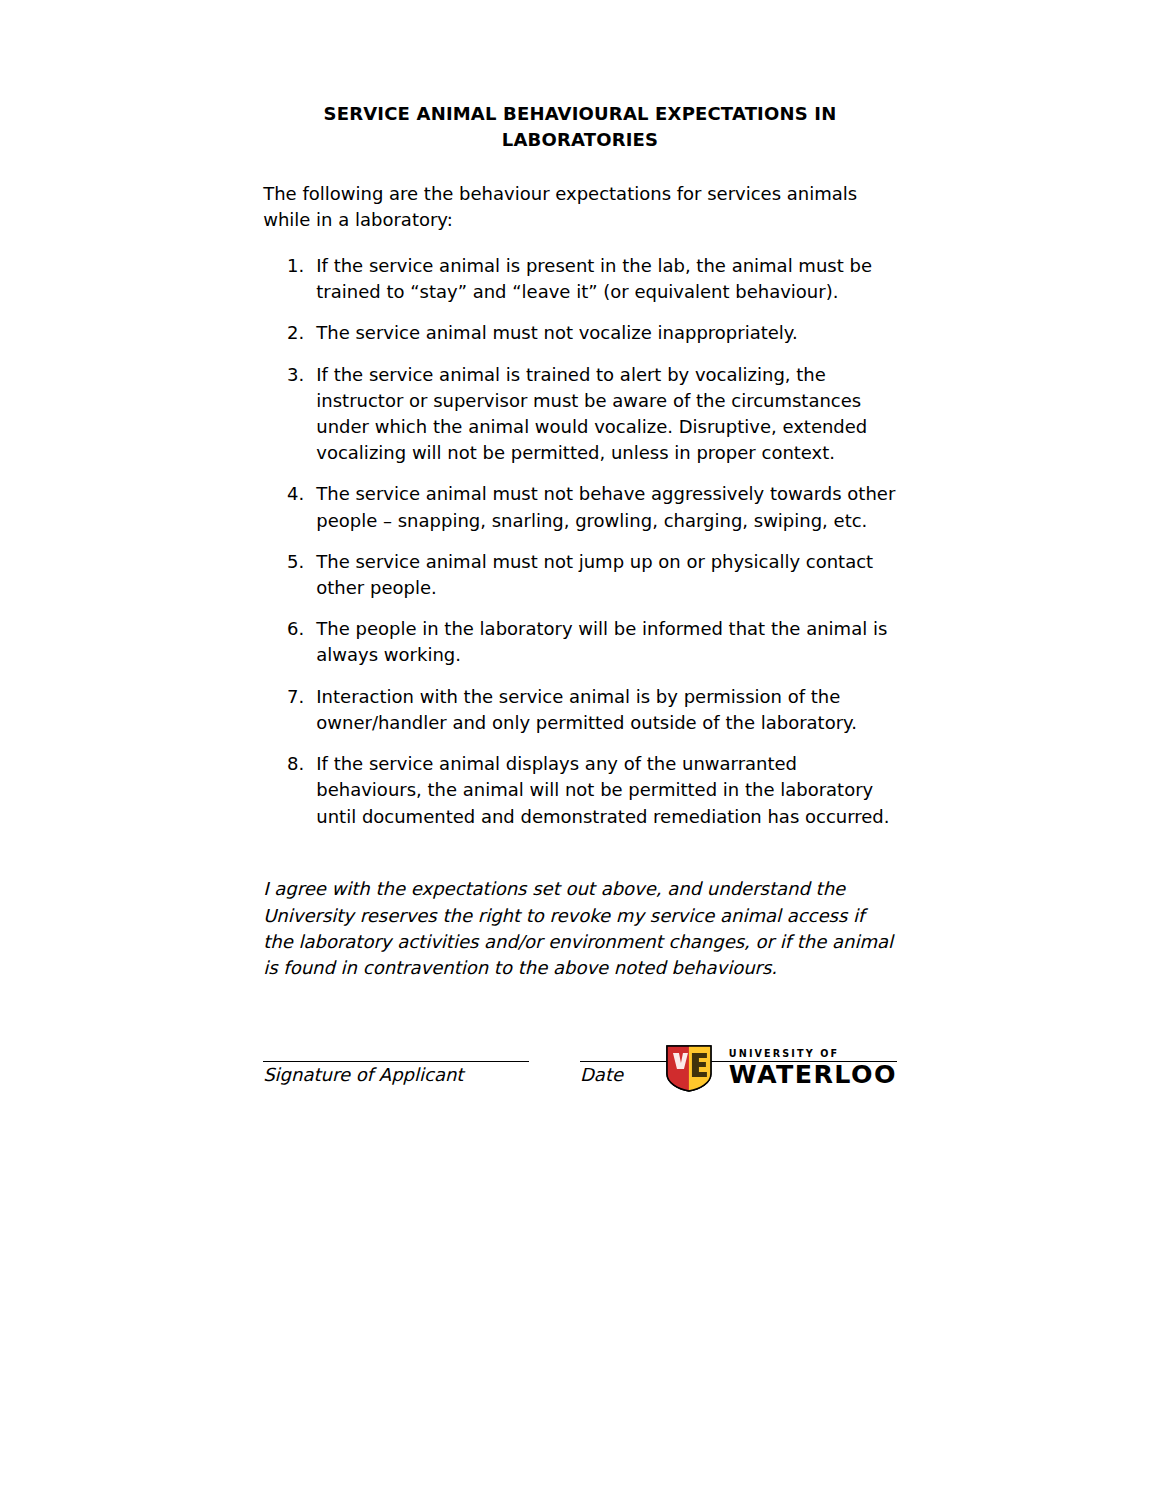SERVICE ANIMAL BEHAVIOURAL EXPECTATIONS IN LABORATORIES
The following are the behaviour expectations for services animals while in a laboratory:
If the service animal is present in the lab, the animal must be trained to “stay” and “leave it” (or equivalent behaviour).
The service animal must not vocalize inappropriately.
If the service animal is trained to alert by vocalizing, the instructor or supervisor must be aware of the circumstances under which the animal would vocalize. Disruptive, extended vocalizing will not be permitted, unless in proper context.
The service animal must not behave aggressively towards other people – snapping, snarling, growling, charging, swiping, etc.
The service animal must not jump up on or physically contact other people.
The people in the laboratory will be informed that the animal is always working.
Interaction with the service animal is by permission of the owner/handler and only permitted outside of the laboratory.
If the service animal displays any of the unwarranted behaviours, the animal will not be permitted in the laboratory until documented and demonstrated remediation has occurred.
I agree with the expectations set out above, and understand the University reserves the right to revoke my service animal access if the laboratory activities and/or environment changes, or if the animal is found in contravention to the above noted behaviours.
| Signature of Applicant | | Date |
UNIVERSITY OF WATERLOO